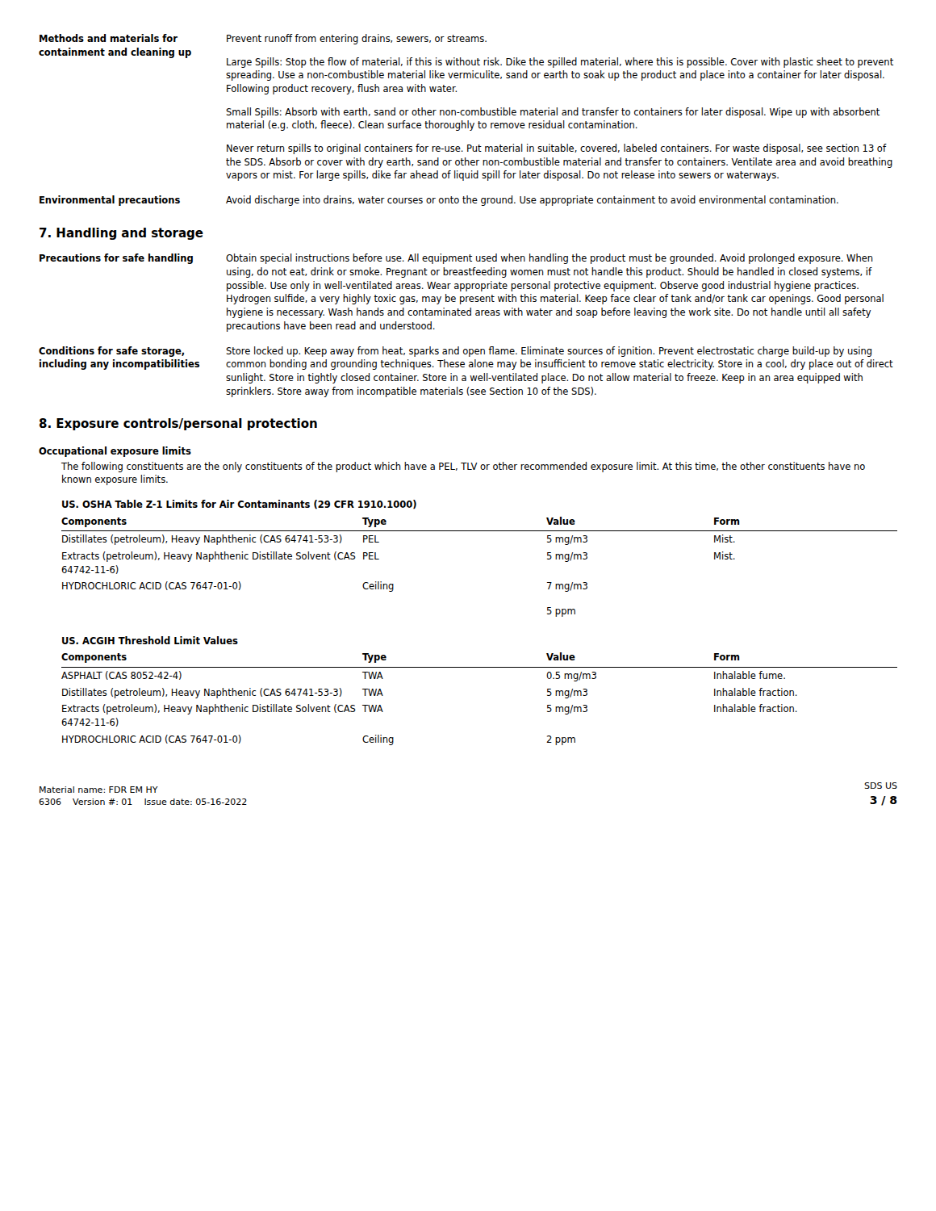Methods and materials for containment and cleaning up
Prevent runoff from entering drains, sewers, or streams.
Large Spills: Stop the flow of material, if this is without risk. Dike the spilled material, where this is possible. Cover with plastic sheet to prevent spreading. Use a non-combustible material like vermiculite, sand or earth to soak up the product and place into a container for later disposal. Following product recovery, flush area with water.
Small Spills: Absorb with earth, sand or other non-combustible material and transfer to containers for later disposal. Wipe up with absorbent material (e.g. cloth, fleece). Clean surface thoroughly to remove residual contamination.
Never return spills to original containers for re-use. Put material in suitable, covered, labeled containers. For waste disposal, see section 13 of the SDS. Absorb or cover with dry earth, sand or other non-combustible material and transfer to containers. Ventilate area and avoid breathing vapors or mist. For large spills, dike far ahead of liquid spill for later disposal. Do not release into sewers or waterways.
Environmental precautions
Avoid discharge into drains, water courses or onto the ground. Use appropriate containment to avoid environmental contamination.
7. Handling and storage
Precautions for safe handling
Obtain special instructions before use. All equipment used when handling the product must be grounded. Avoid prolonged exposure. When using, do not eat, drink or smoke. Pregnant or breastfeeding women must not handle this product. Should be handled in closed systems, if possible. Use only in well-ventilated areas. Wear appropriate personal protective equipment. Observe good industrial hygiene practices. Hydrogen sulfide, a very highly toxic gas, may be present with this material. Keep face clear of tank and/or tank car openings. Good personal hygiene is necessary. Wash hands and contaminated areas with water and soap before leaving the work site. Do not handle until all safety precautions have been read and understood.
Conditions for safe storage, including any incompatibilities
Store locked up. Keep away from heat, sparks and open flame. Eliminate sources of ignition. Prevent electrostatic charge build-up by using common bonding and grounding techniques. These alone may be insufficient to remove static electricity. Store in a cool, dry place out of direct sunlight. Store in tightly closed container. Store in a well-ventilated place. Do not allow material to freeze. Keep in an area equipped with sprinklers. Store away from incompatible materials (see Section 10 of the SDS).
8. Exposure controls/personal protection
Occupational exposure limits
The following constituents are the only constituents of the product which have a PEL, TLV or other recommended exposure limit. At this time, the other constituents have no known exposure limits.
US. OSHA Table Z-1 Limits for Air Contaminants (29 CFR 1910.1000)
| Components | Type | Value | Form |
| --- | --- | --- | --- |
| Distillates (petroleum), Heavy Naphthenic (CAS 64741-53-3) | PEL | 5 mg/m3 | Mist. |
| Extracts (petroleum), Heavy Naphthenic Distillate Solvent (CAS 64742-11-6) | PEL | 5 mg/m3 | Mist. |
| HYDROCHLORIC ACID (CAS 7647-01-0) | Ceiling | 7 mg/m3 | |
| | | 5 ppm | |
US. ACGIH Threshold Limit Values
| Components | Type | Value | Form |
| --- | --- | --- | --- |
| ASPHALT (CAS 8052-42-4) | TWA | 0.5 mg/m3 | Inhalable fume. |
| Distillates (petroleum), Heavy Naphthenic (CAS 64741-53-3) | TWA | 5 mg/m3 | Inhalable fraction. |
| Extracts (petroleum), Heavy Naphthenic Distillate Solvent (CAS 64742-11-6) | TWA | 5 mg/m3 | Inhalable fraction. |
| HYDROCHLORIC ACID (CAS 7647-01-0) | Ceiling | 2 ppm | |
Material name: FDR EM HY
6306 Version #: 01 Issue date: 05-16-2022
SDS US
3 / 8